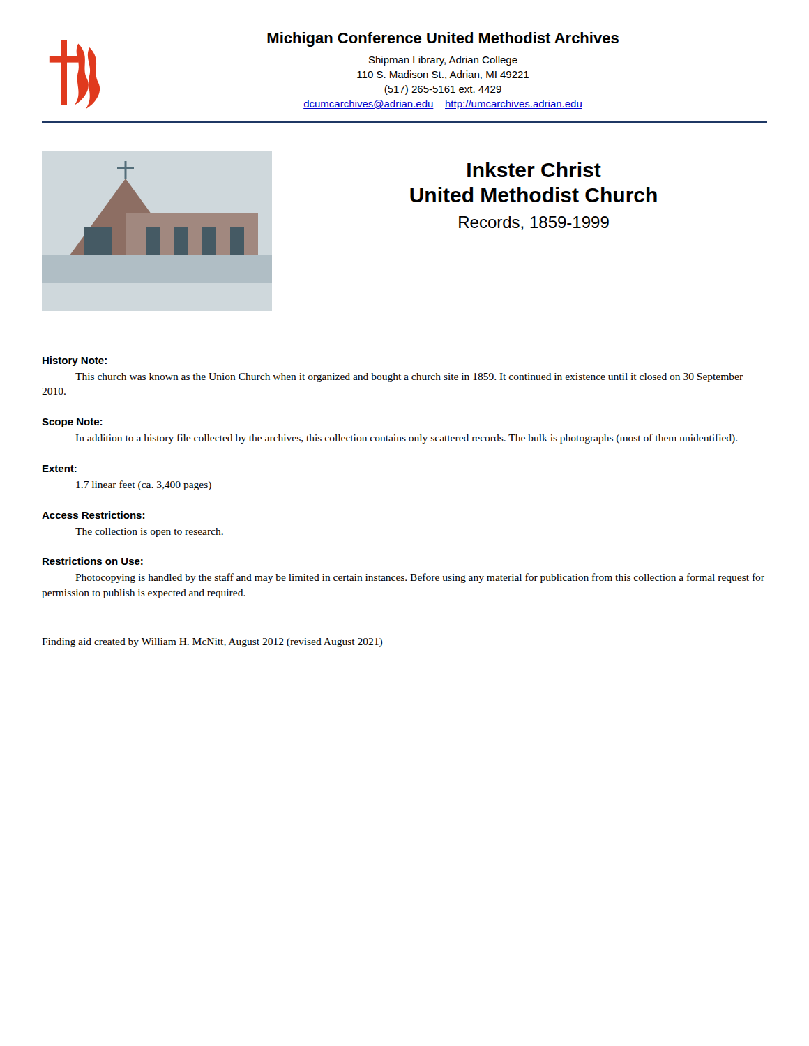Michigan Conference United Methodist Archives
Shipman Library, Adrian College
110 S. Madison St., Adrian, MI 49221
(517) 265-5161 ext. 4429
dcumcarchives@adrian.edu – http://umcarchives.adrian.edu
Inkster Christ
United Methodist Church
Records, 1859-1999
History Note:
This church was known as the Union Church when it organized and bought a church site in 1859. It continued in existence until it closed on 30 September 2010.
Scope Note:
In addition to a history file collected by the archives, this collection contains only scattered records. The bulk is photographs (most of them unidentified).
Extent:
1.7 linear feet (ca. 3,400 pages)
Access Restrictions:
The collection is open to research.
Restrictions on Use:
Photocopying is handled by the staff and may be limited in certain instances. Before using any material for publication from this collection a formal request for permission to publish is expected and required.
Finding aid created by William H. McNitt, August 2012 (revised August 2021)